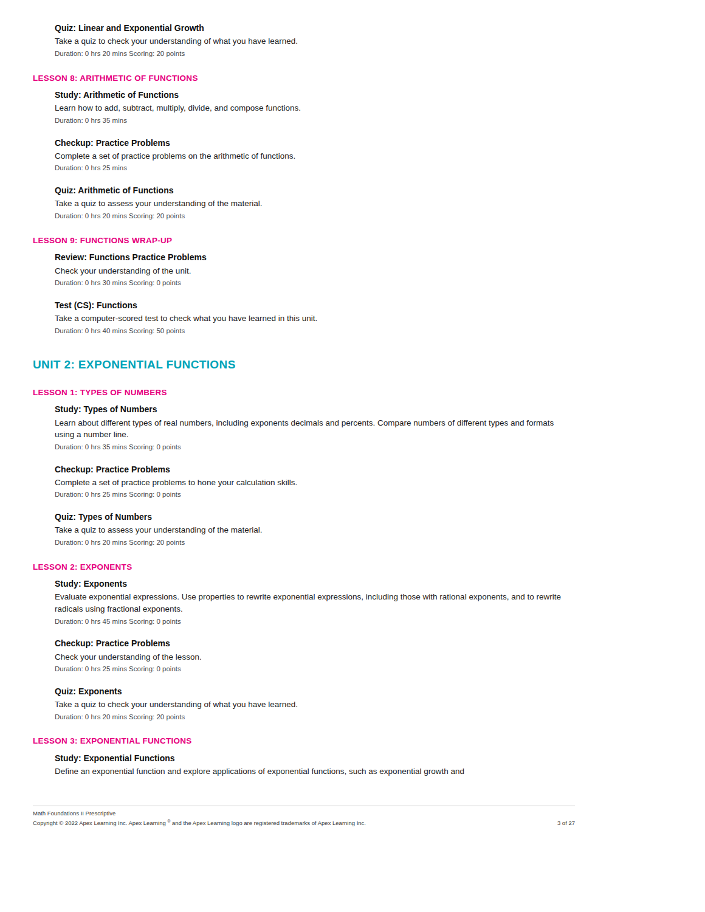Quiz: Linear and Exponential Growth
Take a quiz to check your understanding of what you have learned.
Duration: 0 hrs 20 mins Scoring: 20 points
Lesson 8: Arithmetic of Functions
Study: Arithmetic of Functions
Learn how to add, subtract, multiply, divide, and compose functions.
Duration: 0 hrs 35 mins
Checkup: Practice Problems
Complete a set of practice problems on the arithmetic of functions.
Duration: 0 hrs 25 mins
Quiz: Arithmetic of Functions
Take a quiz to assess your understanding of the material.
Duration: 0 hrs 20 mins Scoring: 20 points
Lesson 9: Functions Wrap-Up
Review: Functions Practice Problems
Check your understanding of the unit.
Duration: 0 hrs 30 mins Scoring: 0 points
Test (CS): Functions
Take a computer-scored test to check what you have learned in this unit.
Duration: 0 hrs 40 mins Scoring: 50 points
Unit 2: Exponential Functions
Lesson 1: Types of Numbers
Study: Types of Numbers
Learn about different types of real numbers, including exponents decimals and percents. Compare numbers of different types and formats using a number line.
Duration: 0 hrs 35 mins Scoring: 0 points
Checkup: Practice Problems
Complete a set of practice problems to hone your calculation skills.
Duration: 0 hrs 25 mins Scoring: 0 points
Quiz: Types of Numbers
Take a quiz to assess your understanding of the material.
Duration: 0 hrs 20 mins Scoring: 20 points
Lesson 2: Exponents
Study: Exponents
Evaluate exponential expressions. Use properties to rewrite exponential expressions, including those with rational exponents, and to rewrite radicals using fractional exponents.
Duration: 0 hrs 45 mins Scoring: 0 points
Checkup: Practice Problems
Check your understanding of the lesson.
Duration: 0 hrs 25 mins Scoring: 0 points
Quiz: Exponents
Take a quiz to check your understanding of what you have learned.
Duration: 0 hrs 20 mins Scoring: 20 points
Lesson 3: Exponential Functions
Study: Exponential Functions
Define an exponential function and explore applications of exponential functions, such as exponential growth and
Math Foundations II Prescriptive Copyright © 2022 Apex Learning Inc. Apex Learning ® and the Apex Learning logo are registered trademarks of Apex Learning Inc.
3 of 27